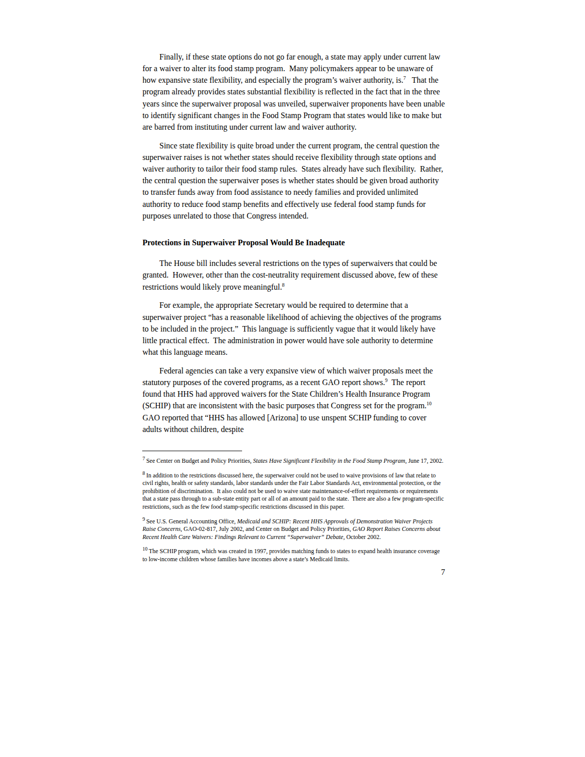Finally, if these state options do not go far enough, a state may apply under current law for a waiver to alter its food stamp program. Many policymakers appear to be unaware of how expansive state flexibility, and especially the program’s waiver authority, is.7 That the program already provides states substantial flexibility is reflected in the fact that in the three years since the superwaiver proposal was unveiled, superwaiver proponents have been unable to identify significant changes in the Food Stamp Program that states would like to make but are barred from instituting under current law and waiver authority.
Since state flexibility is quite broad under the current program, the central question the superwaiver raises is not whether states should receive flexibility through state options and waiver authority to tailor their food stamp rules. States already have such flexibility. Rather, the central question the superwaiver poses is whether states should be given broad authority to transfer funds away from food assistance to needy families and provided unlimited authority to reduce food stamp benefits and effectively use federal food stamp funds for purposes unrelated to those that Congress intended.
Protections in Superwaiver Proposal Would Be Inadequate
The House bill includes several restrictions on the types of superwaivers that could be granted. However, other than the cost-neutrality requirement discussed above, few of these restrictions would likely prove meaningful.8
For example, the appropriate Secretary would be required to determine that a superwaiver project “has a reasonable likelihood of achieving the objectives of the programs to be included in the project.” This language is sufficiently vague that it would likely have little practical effect. The administration in power would have sole authority to determine what this language means.
Federal agencies can take a very expansive view of which waiver proposals meet the statutory purposes of the covered programs, as a recent GAO report shows.9 The report found that HHS had approved waivers for the State Children’s Health Insurance Program (SCHIP) that are inconsistent with the basic purposes that Congress set for the program.10 GAO reported that “HHS has allowed [Arizona] to use unspent SCHIP funding to cover adults without children, despite
7 See Center on Budget and Policy Priorities, States Have Significant Flexibility in the Food Stamp Program, June 17, 2002.
8 In addition to the restrictions discussed here, the superwaiver could not be used to waive provisions of law that relate to civil rights, health or safety standards, labor standards under the Fair Labor Standards Act, environmental protection, or the prohibition of discrimination. It also could not be used to waive state maintenance-of-effort requirements or requirements that a state pass through to a sub-state entity part or all of an amount paid to the state. There are also a few program-specific restrictions, such as the few food stamp-specific restrictions discussed in this paper.
9 See U.S. General Accounting Office, Medicaid and SCHIP: Recent HHS Approvals of Demonstration Waiver Projects Raise Concerns, GAO-02-817, July 2002, and Center on Budget and Policy Priorities, GAO Report Raises Concerns about Recent Health Care Waivers: Findings Relevant to Current “Superwaiver” Debate, October 2002.
10 The SCHIP program, which was created in 1997, provides matching funds to states to expand health insurance coverage to low-income children whose families have incomes above a state’s Medicaid limits.
7